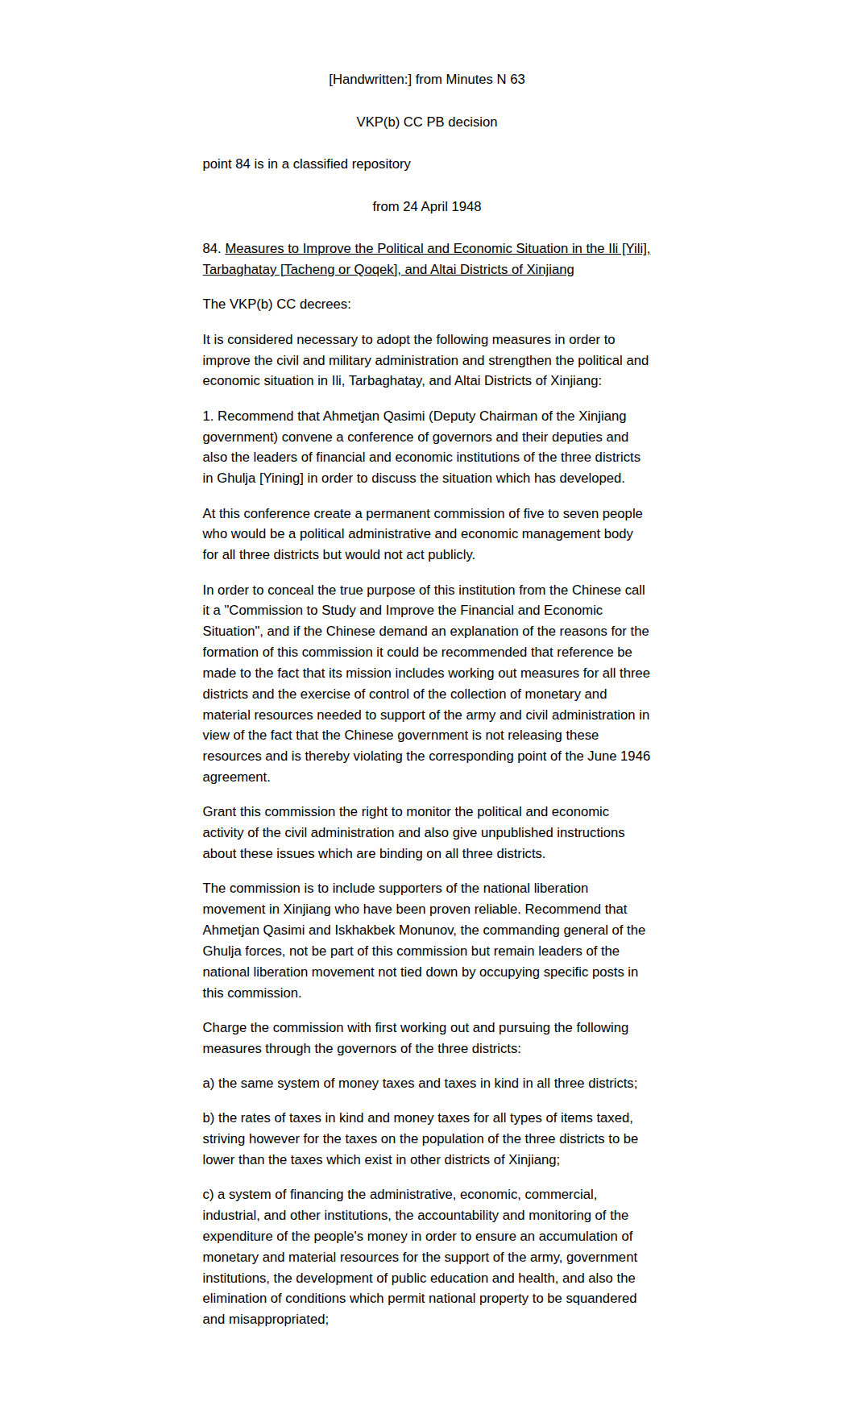[Handwritten:] from Minutes N 63
VKP(b) CC PB decision
point 84 is in a classified repository
from 24 April 1948
84. Measures to Improve the Political and Economic Situation in the Ili [Yili], Tarbaghatay [Tacheng or Qoqek], and Altai Districts of Xinjiang
The VKP(b) CC decrees:
It is considered necessary to adopt the following measures in order to improve the civil and military administration and strengthen the political and economic situation in Ili, Tarbaghatay, and Altai Districts of Xinjiang:
1. Recommend that Ahmetjan Qasimi (Deputy Chairman of the Xinjiang government) convene a conference of governors and their deputies and also the leaders of financial and economic institutions of the three districts in Ghulja [Yining] in order to discuss the situation which has developed.
At this conference create a permanent commission of five to seven people who would be a political administrative and economic management body for all three districts but would not act publicly.
In order to conceal the true purpose of this institution from the Chinese call it a "Commission to Study and Improve the Financial and Economic Situation", and if the Chinese demand an explanation of the reasons for the formation of this commission it could be recommended that reference be made to the fact that its mission includes working out measures for all three districts and the exercise of control of the collection of monetary and material resources needed to support of the army and civil administration in view of the fact that the Chinese government is not releasing these resources and is thereby violating the corresponding point of the June 1946 agreement.
Grant this commission the right to monitor the political and economic activity of the civil administration and also give unpublished instructions about these issues which are binding on all three districts.
The commission is to include supporters of the national liberation movement in Xinjiang who have been proven reliable. Recommend that Ahmetjan Qasimi and Iskhakbek Monunov, the commanding general of the Ghulja forces, not be part of this commission but remain leaders of the national liberation movement not tied down by occupying specific posts in this commission.
Charge the commission with first working out and pursuing the following measures through the governors of the three districts:
a) the same system of money taxes and taxes in kind in all three districts;
b) the rates of taxes in kind and money taxes for all types of items taxed, striving however for the taxes on the population of the three districts to be lower than the taxes which exist in other districts of Xinjiang;
c) a system of financing the administrative, economic, commercial, industrial, and other institutions, the accountability and monitoring of the expenditure of the people's money in order to ensure an accumulation of monetary and material resources for the support of the army, government institutions, the development of public education and health, and also the elimination of conditions which permit national property to be squandered and misappropriated;